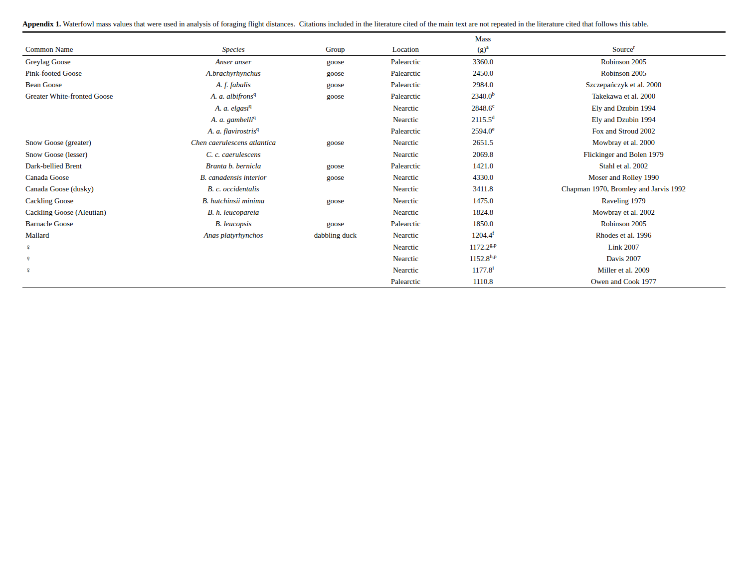Appendix 1. Waterfowl mass values that were used in analysis of foraging flight distances. Citations included in the literature cited of the main text are not repeated in the literature cited that follows this table.
| Common Name | Species | Group | Location | Mass (g) a | Source r |
| --- | --- | --- | --- | --- | --- |
| Greylag Goose | Anser anser | goose | Palearctic | 3360.0 | Robinson 2005 |
| Pink-footed Goose | A.brachyrhynchus | goose | Palearctic | 2450.0 | Robinson 2005 |
| Bean Goose | A. f. fabalis | goose | Palearctic | 2984.0 | Szczepańczyk et al. 2000 |
| Greater White-fronted Goose | A. a. albifrons q | goose | Palearctic | 2340.0 b | Takekawa et al. 2000 |
| | A. a. elgasi q | | Nearctic | 2848.6 c | Ely and Dzubin 1994 |
| | A. a. gambelli q | | Nearctic | 2115.5 d | Ely and Dzubin 1994 |
| | A. a. flavirostris q | | Palearctic | 2594.0 e | Fox and Stroud 2002 |
| Snow Goose (greater) | Chen caerulescens atlantica | goose | Nearctic | 2651.5 | Mowbray et al. 2000 |
| Snow Goose (lesser) | C. c. caerulescens | | Nearctic | 2069.8 | Flickinger and Bolen 1979 |
| Dark-bellied Brent | Branta b. bernicla | goose | Palearctic | 1421.0 | Stahl et al. 2002 |
| Canada Goose | B. canadensis interior | goose | Nearctic | 4330.0 | Moser and Rolley 1990 |
| Canada Goose (dusky) | B. c. occidentalis | | Nearctic | 3411.8 | Chapman 1970, Bromley and Jarvis 1992 |
| Cackling Goose | B. hutchinsii minima | goose | Nearctic | 1475.0 | Raveling 1979 |
| Cackling Goose (Aleutian) | B. h. leucopareia | | Nearctic | 1824.8 | Mowbray et al. 2002 |
| Barnacle Goose | B. leucopsis | goose | Palearctic | 1850.0 | Robinson 2005 |
| Mallard | Anas platyrhynchos | dabbling duck | Nearctic | 1204.4 f | Rhodes et al. 1996 |
| ♀ | | | Nearctic | 1172.2 g,p | Link 2007 |
| ♀ | | | Nearctic | 1152.8 h,p | Davis 2007 |
| ♀ | | | Nearctic | 1177.8 i | Miller et al. 2009 |
| | | | Palearctic | 1110.8 | Owen and Cook 1977 |